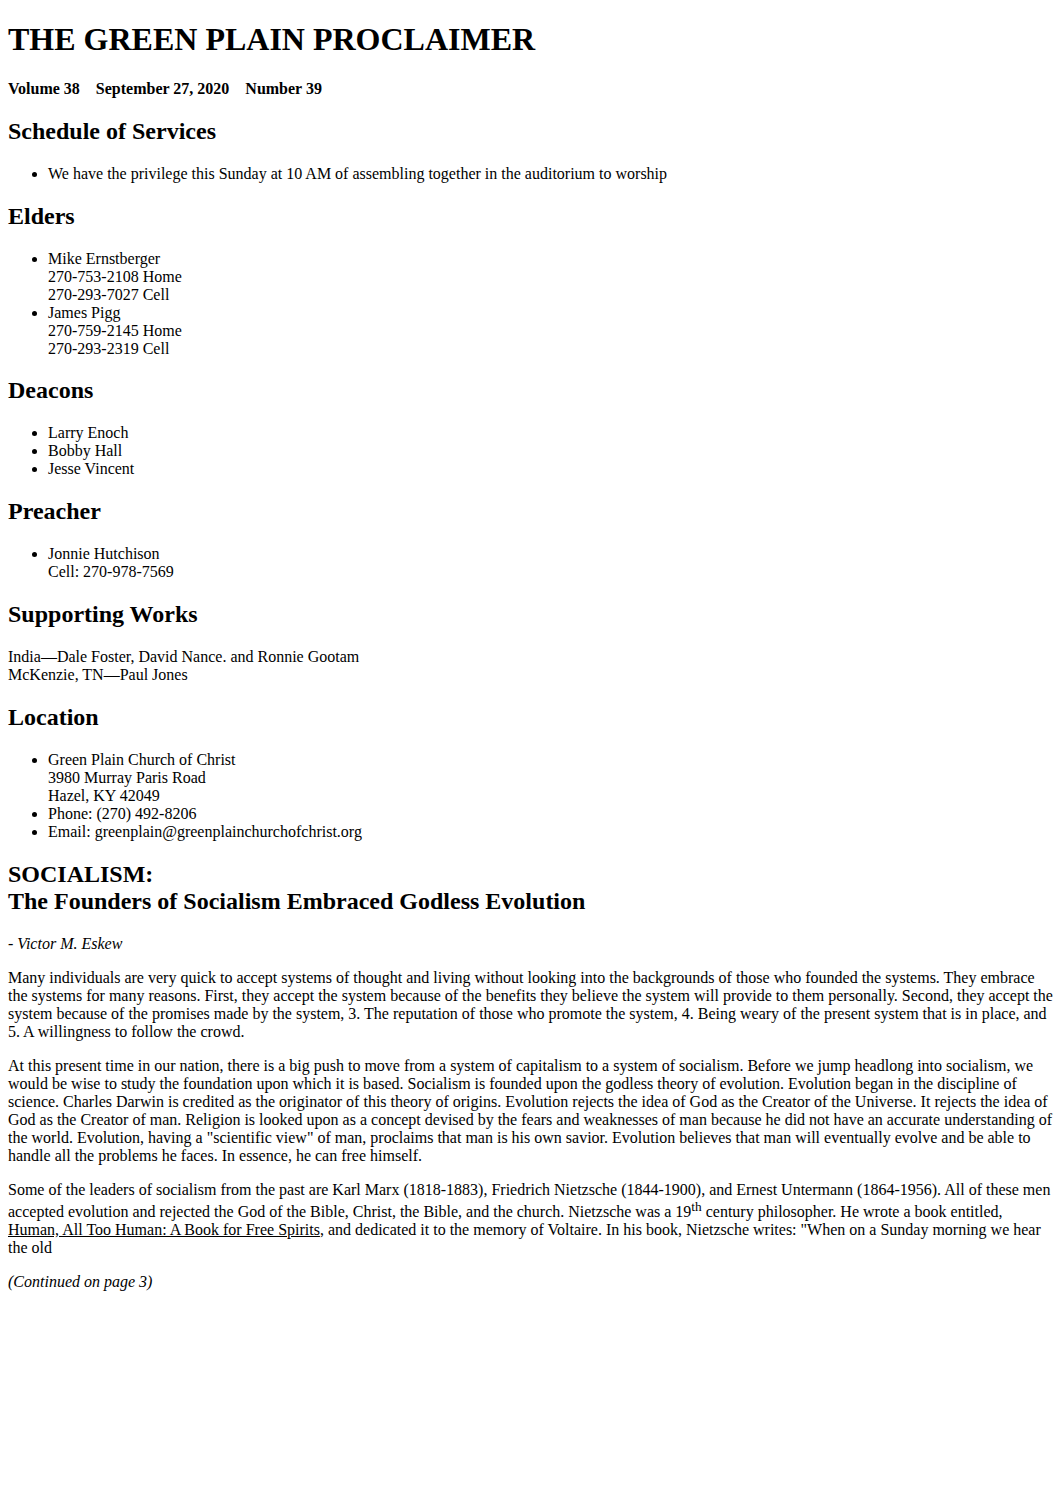THE GREEN PLAIN PROCLAIMER
Volume 38 September 27, 2020 Number 39
Schedule of Services
We have the privilege this Sunday at 10 AM of assembling together in the auditorium to worship
Elders
Mike Ernstberger
270-753-2108 Home
270-293-7027 Cell
James Pigg
270-759-2145 Home
270-293-2319 Cell
Deacons
Larry Enoch
Bobby Hall
Jesse Vincent
Preacher
Jonnie Hutchison
Cell: 270-978-7569
Supporting Works
India—Dale Foster, David Nance. and Ronnie Gootam
McKenzie, TN—Paul Jones
Location
Green Plain Church of Christ
3980 Murray Paris Road
Hazel, KY 42049
Phone: (270) 492-8206
Email: greenplain@greenplainchurchofchrist.org
SOCIALISM:
The Founders of Socialism Embraced Godless Evolution
- Victor M. Eskew
Many individuals are very quick to accept systems of thought and living without looking into the backgrounds of those who founded the systems. They embrace the systems for many reasons. First, they accept the system because of the benefits they believe the system will provide to them personally. Second, they accept the system because of the promises made by the system, 3. The reputation of those who promote the system, 4. Being weary of the present system that is in place, and 5. A willingness to follow the crowd.
At this present time in our nation, there is a big push to move from a system of capitalism to a system of socialism. Before we jump headlong into socialism, we would be wise to study the foundation upon which it is based. Socialism is founded upon the godless theory of evolution. Evolution began in the discipline of science. Charles Darwin is credited as the originator of this theory of origins. Evolution rejects the idea of God as the Creator of the Universe. It rejects the idea of God as the Creator of man. Religion is looked upon as a concept devised by the fears and weaknesses of man because he did not have an accurate understanding of the world. Evolution, having a "scientific view" of man, proclaims that man is his own savior. Evolution believes that man will eventually evolve and be able to handle all the problems he faces. In essence, he can free himself.
Some of the leaders of socialism from the past are Karl Marx (1818-1883), Friedrich Nietzsche (1844-1900), and Ernest Untermann (1864-1956). All of these men accepted evolution and rejected the God of the Bible, Christ, the Bible, and the church. Nietzsche was a 19th century philosopher. He wrote a book entitled, Human, All Too Human: A Book for Free Spirits, and dedicated it to the memory of Voltaire. In his book, Nietzsche writes: "When on a Sunday morning we hear the old
(Continued on page 3)